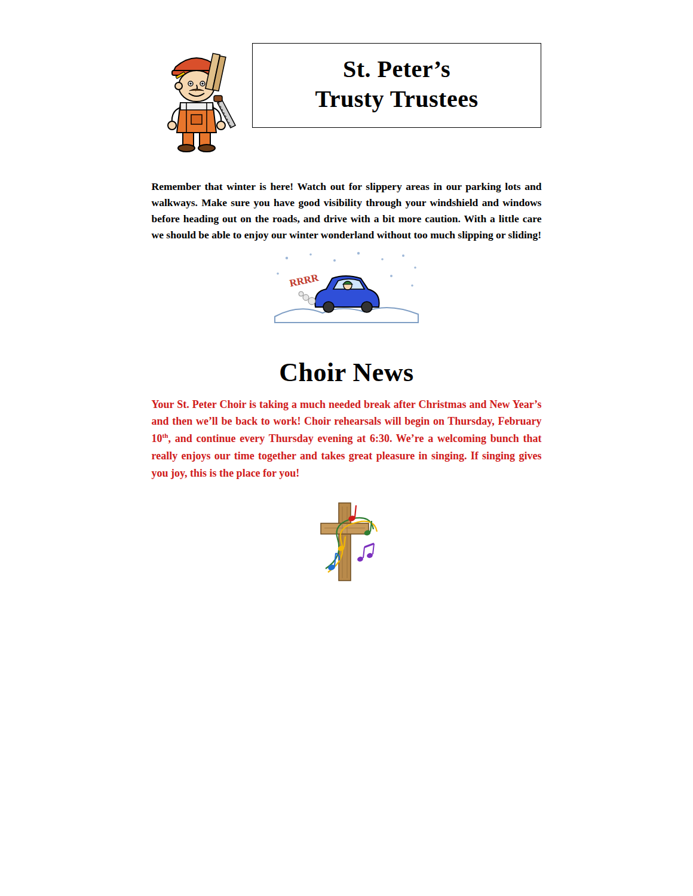St. Peter’s
Trusty Trustees
Remember that winter is here! Watch out for slippery areas in our parking lots and walkways. Make sure you have good visibility through your windshield and windows before heading out on the roads, and drive with a bit more caution. With a little care we should be able to enjoy our winter wonderland without too much slipping or sliding!
RRRR
Choir News
Your St. Peter Choir is taking a much needed break after Christmas and New Year’s and then we’ll be back to work! Choir rehearsals will begin on Thursday, February 10th, and continue every Thursday evening at 6:30. We’re a welcoming bunch that really enjoys our time together and takes great pleasure in singing. If singing gives you joy, this is the place for you!